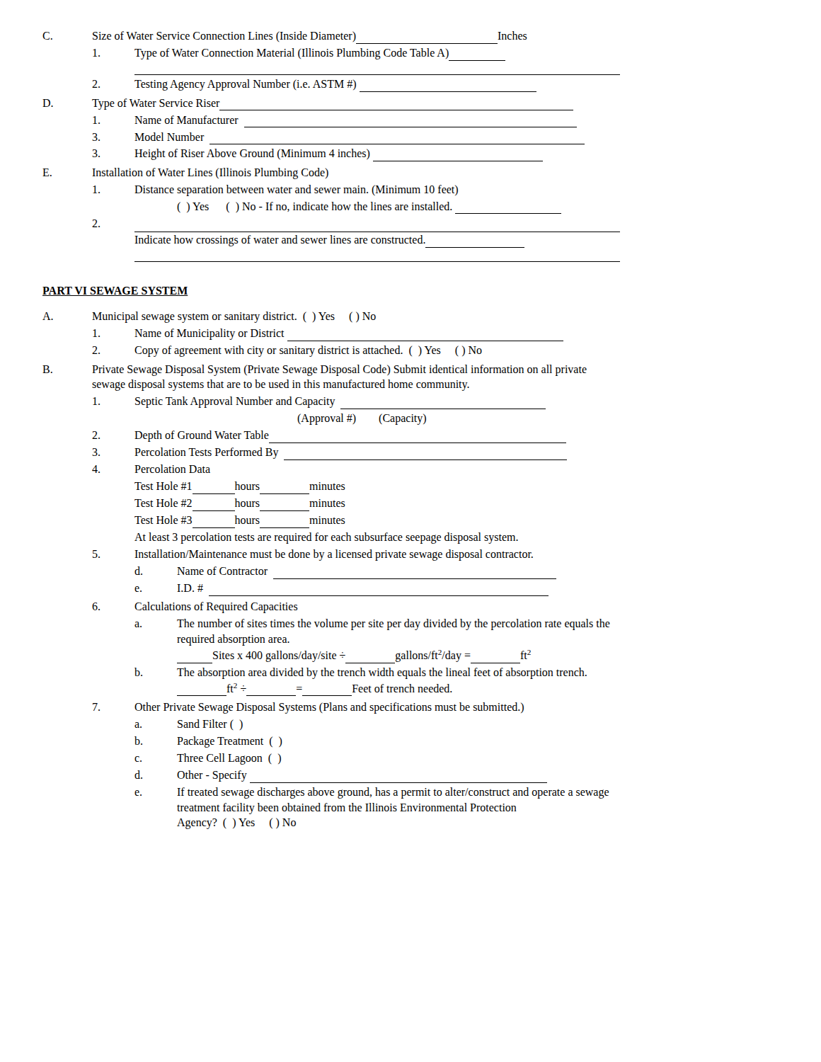| C. | Size of Water Service Connection Lines (Inside Diameter) Inches |
| | / 1. / Type of Water Connection Material (Illinois Plumbing Code Table A) / / 2. / Testing Agency Approval Number (i.e. ASTM #) / |
| D. | Type of Water Service Riser |
| | / 1. / Name of Manufacturer / / 3. / Model Number / / 3. / Height of Riser Above Ground (Minimum 4 inches) / |
| E. | Installation of Water Lines (Illinois Plumbing Code) |
| | / 1. / Distance separation between water and sewer main. (Minimum 10 feet) / / / ( ) Yes ( ) No - If no, indicate how the lines are installed. / / 2. / Indicate how crossings of water and sewer lines are constructed. / |
PART VI SEWAGE SYSTEM
| A. | Municipal sewage system or sanitary district. ( ) Yes ( ) No |
| | / 1. / Name of Municipality or District / / 2. / Copy of agreement with city or sanitary district is attached. ( ) Yes ( ) No / |
| B. | Private Sewage Disposal System (Private Sewage Disposal Code) Submit identical information on all private sewage disposal systems that are to be used in this manufactured home community. |
| | / 1. / Septic Tank Approval Number and Capacity / / / (Approval #) (Capacity) / / 2. / Depth of Ground Water Table / / 3. / Percolation Tests Performed By / / 4. / Percolation Data / / / Test Hole #1 hours minutes / / / Test Hole #2 hours minutes / / / Test Hole #3 hours minutes / / / At least 3 percolation tests are required for each subsurface seepage disposal system. / / 5. / Installation/Maintenance must be done by a licensed private sewage disposal contractor. / / / / d. / Name of Contractor / / e. / I.D. # / / / 6. / Calculations of Required Capacities / / / / a. / The number of sites times the volume per site per day divided by the percolation rate equals the required absorption area. Sites x 400 gallons/day/site ÷ gallons/ft 2 /day = ft 2 / / b. / The absorption area divided by the trench width equals the lineal feet of absorption trench. ft 2 ÷ = Feet of trench needed. / / / 7. / Other Private Sewage Disposal Systems (Plans and specifications must be submitted.) / / / / a. / Sand Filter ( ) / / b. / Package Treatment ( ) / / c. / Three Cell Lagoon ( ) / / d. / Other - Specify / / e. / If treated sewage discharges above ground, has a permit to alter/construct and operate a sewage treatment facility been obtained from the Illinois Environmental Protection Agency? ( ) Yes ( ) No / / |